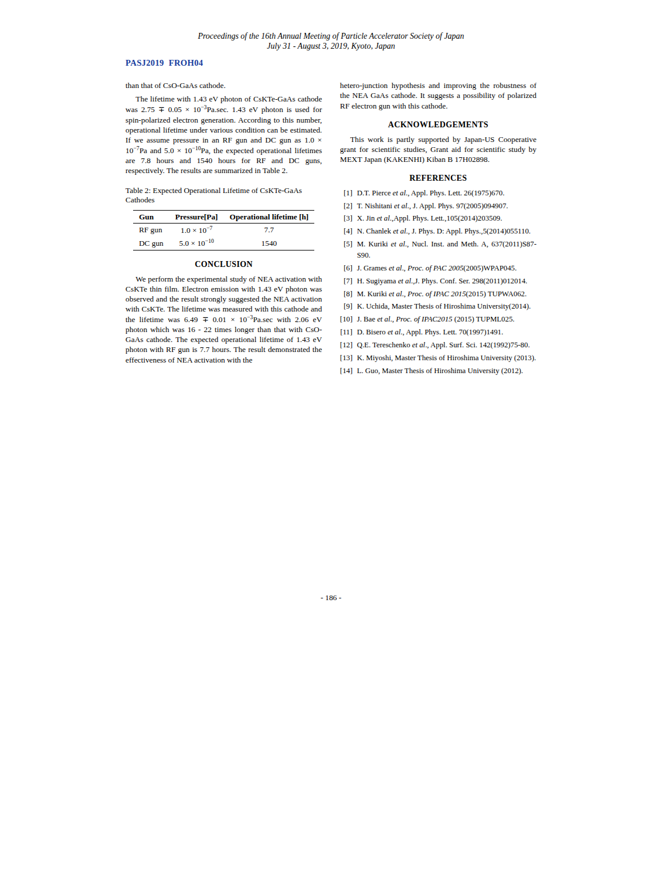Proceedings of the 16th Annual Meeting of Particle Accelerator Society of Japan
July 31 - August 3, 2019, Kyoto, Japan
PASJ2019 FROH04
than that of CsO-GaAs cathode.
The lifetime with 1.43 eV photon of CsKTe-GaAs cathode was 2.75 ∓ 0.05 × 10−3Pa.sec. 1.43 eV photon is used for spin-polarized electron generation. According to this number, operational lifetime under various condition can be estimated. If we assume pressure in an RF gun and DC gun as 1.0 × 10−7Pa and 5.0 × 10−10Pa, the expected operational lifetimes are 7.8 hours and 1540 hours for RF and DC guns, respectively. The results are summarized in Table 2.
Table 2: Expected Operational Lifetime of CsKTe-GaAs Cathodes
| Gun | Pressure[Pa] | Operational lifetime [h] |
| --- | --- | --- |
| RF gun | 1.0 × 10 −7 | 7.7 |
| DC gun | 5.0 × 10 −10 | 1540 |
CONCLUSION
We perform the experimental study of NEA activation with CsKTe thin film. Electron emission with 1.43 eV photon was observed and the result strongly suggested the NEA activation with CsKTe. The lifetime was measured with this cathode and the lifetime was 6.49 ∓ 0.01 × 10−3Pa.sec with 2.06 eV photon which was 16 - 22 times longer than that with CsO-GaAs cathode. The expected operational lifetime of 1.43 eV photon with RF gun is 7.7 hours. The result demonstrated the effectiveness of NEA activation with the
hetero-junction hypothesis and improving the robustness of the NEA GaAs cathode. It suggests a possibility of polarized RF electron gun with this cathode.
ACKNOWLEDGEMENTS
This work is partly supported by Japan-US Cooperative grant for scientific studies, Grant aid for scientific study by MEXT Japan (KAKENHI) Kiban B 17H02898.
REFERENCES
D.T. Pierce et al., Appl. Phys. Lett. 26(1975)670.
T. Nishitani et al., J. Appl. Phys. 97(2005)094907.
X. Jin et al.,Appl. Phys. Lett.,105(2014)203509.
N. Chanlek et al., J. Phys. D: Appl. Phys.,5(2014)055110.
M. Kuriki et al., Nucl. Inst. and Meth. A, 637(2011)S87-S90.
J. Grames et al., Proc. of PAC 2005(2005)WPAP045.
H. Sugiyama et al.,J. Phys. Conf. Ser. 298(2011)012014.
M. Kuriki et al., Proc. of IPAC 2015(2015) TUPWA062.
K. Uchida, Master Thesis of Hiroshima University(2014).
J. Bae et al., Proc. of IPAC2015 (2015) TUPML025.
D. Bisero et al., Appl. Phys. Lett. 70(1997)1491.
Q.E. Tereschenko et al., Appl. Surf. Sci. 142(1992)75-80.
K. Miyoshi, Master Thesis of Hiroshima University (2013).
L. Guo, Master Thesis of Hiroshima University (2012).
- 186 -